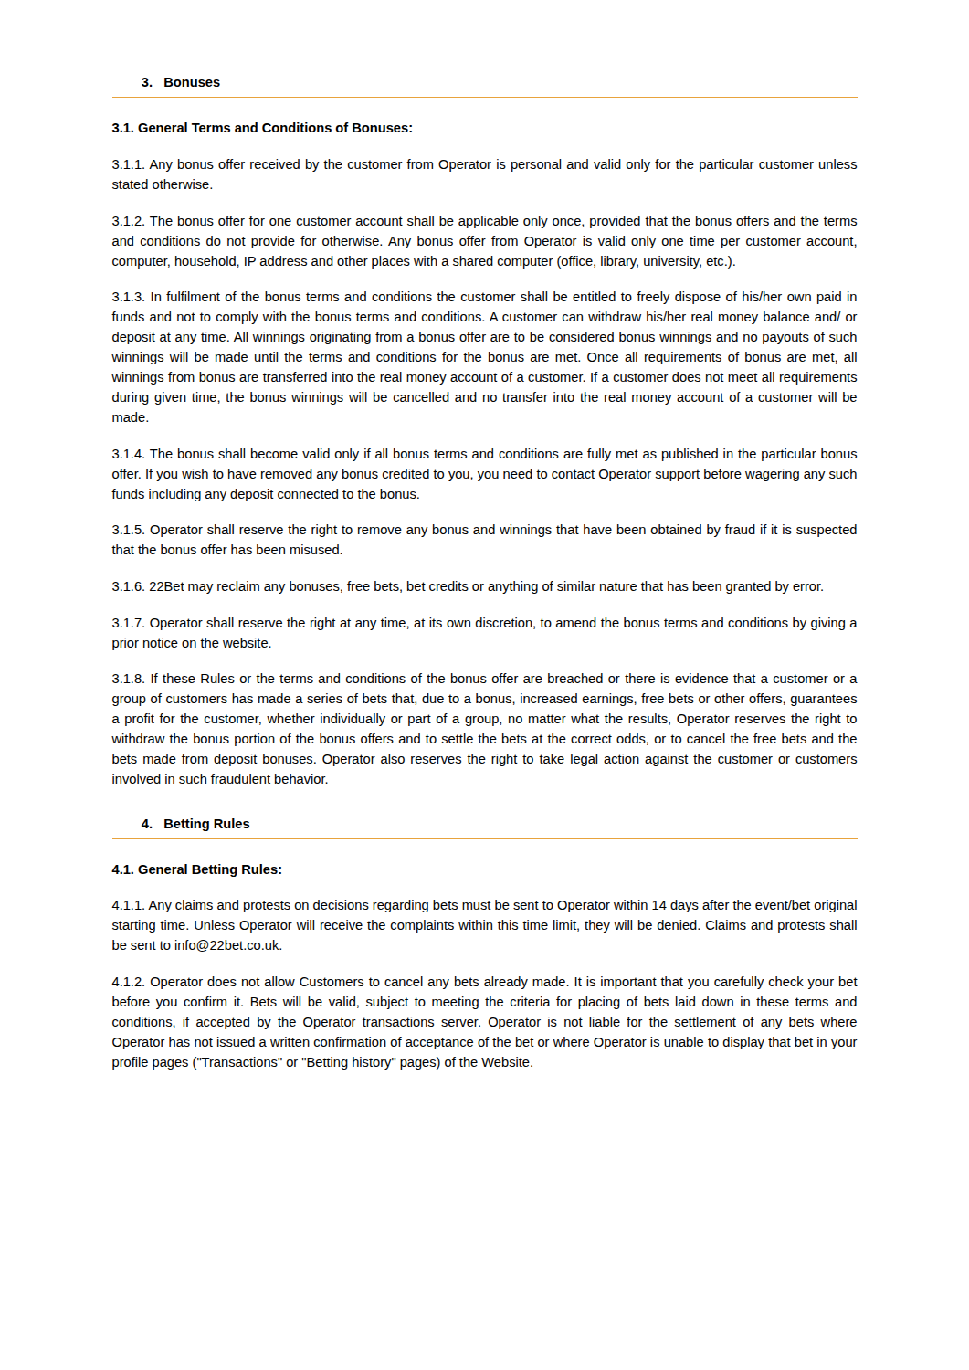3. Bonuses
3.1. General Terms and Conditions of Bonuses:
3.1.1. Any bonus offer received by the customer from Operator is personal and valid only for the particular customer unless stated otherwise.
3.1.2. The bonus offer for one customer account shall be applicable only once, provided that the bonus offers and the terms and conditions do not provide for otherwise. Any bonus offer from Operator is valid only one time per customer account, computer, household, IP address and other places with a shared computer (office, library, university, etc.).
3.1.3. In fulfilment of the bonus terms and conditions the customer shall be entitled to freely dispose of his/her own paid in funds and not to comply with the bonus terms and conditions. A customer can withdraw his/her real money balance and/ or deposit at any time. All winnings originating from a bonus offer are to be considered bonus winnings and no payouts of such winnings will be made until the terms and conditions for the bonus are met. Once all requirements of bonus are met, all winnings from bonus are transferred into the real money account of a customer. If a customer does not meet all requirements during given time, the bonus winnings will be cancelled and no transfer into the real money account of a customer will be made.
3.1.4. The bonus shall become valid only if all bonus terms and conditions are fully met as published in the particular bonus offer. If you wish to have removed any bonus credited to you, you need to contact Operator support before wagering any such funds including any deposit connected to the bonus.
3.1.5. Operator shall reserve the right to remove any bonus and winnings that have been obtained by fraud if it is suspected that the bonus offer has been misused.
3.1.6. 22Bet may reclaim any bonuses, free bets, bet credits or anything of similar nature that has been granted by error.
3.1.7. Operator shall reserve the right at any time, at its own discretion, to amend the bonus terms and conditions by giving a prior notice on the website.
3.1.8. If these Rules or the terms and conditions of the bonus offer are breached or there is evidence that a customer or a group of customers has made a series of bets that, due to a bonus, increased earnings, free bets or other offers, guarantees a profit for the customer, whether individually or part of a group, no matter what the results, Operator reserves the right to withdraw the bonus portion of the bonus offers and to settle the bets at the correct odds, or to cancel the free bets and the bets made from deposit bonuses. Operator also reserves the right to take legal action against the customer or customers involved in such fraudulent behavior.
4. Betting Rules
4.1. General Betting Rules:
4.1.1. Any claims and protests on decisions regarding bets must be sent to Operator within 14 days after the event/bet original starting time. Unless Operator will receive the complaints within this time limit, they will be denied. Claims and protests shall be sent to info@22bet.co.uk.
4.1.2. Operator does not allow Customers to cancel any bets already made. It is important that you carefully check your bet before you confirm it. Bets will be valid, subject to meeting the criteria for placing of bets laid down in these terms and conditions, if accepted by the Operator transactions server. Operator is not liable for the settlement of any bets where Operator has not issued a written confirmation of acceptance of the bet or where Operator is unable to display that bet in your profile pages ("Transactions" or "Betting history" pages) of the Website.